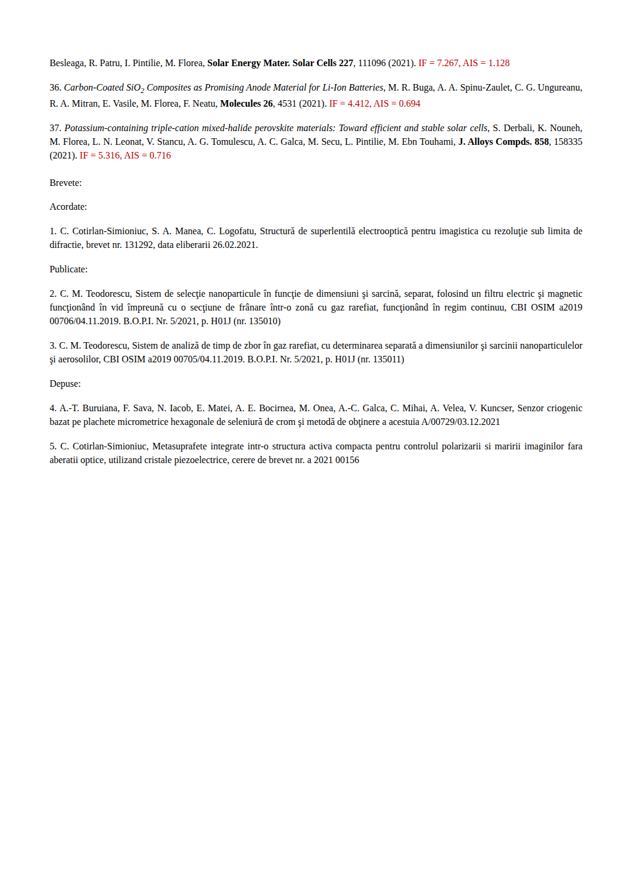Besleaga, R. Patru, I. Pintilie, M. Florea, Solar Energy Mater. Solar Cells 227, 111096 (2021). IF = 7.267, AIS = 1.128
36. Carbon-Coated SiO2 Composites as Promising Anode Material for Li-Ion Batteries, M. R. Buga, A. A. Spinu-Zaulet, C. G. Ungureanu, R. A. Mitran, E. Vasile, M. Florea, F. Neatu, Molecules 26, 4531 (2021). IF = 4.412, AIS = 0.694
37. Potassium-containing triple-cation mixed-halide perovskite materials: Toward efficient and stable solar cells, S. Derbali, K. Nouneh, M. Florea, L. N. Leonat, V. Stancu, A. G. Tomulescu, A. C. Galca, M. Secu, L. Pintilie, M. Ebn Touhami, J. Alloys Compds. 858, 158335 (2021). IF = 5.316, AIS = 0.716
Brevete:
Acordate:
1. C. Cotirlan-Simioniuc, S. A. Manea, C. Logofatu, Structură de superlentilă electrooptică pentru imagistica cu rezoluţie sub limita de difractie, brevet nr. 131292, data eliberarii 26.02.2021.
Publicate:
2. C. M. Teodorescu, Sistem de selecţie nanoparticule în funcţie de dimensiuni şi sarcină, separat, folosind un filtru electric şi magnetic funcţionând în vid împreună cu o secţiune de frânare într-o zonă cu gaz rarefiat, funcţionând în regim continuu, CBI OSIM a2019 00706/04.11.2019. B.O.P.I. Nr. 5/2021, p. H01J (nr. 135010)
3. C. M. Teodorescu, Sistem de analiză de timp de zbor în gaz rarefiat, cu determinarea separată a dimensiunilor şi sarcinii nanoparticulelor şi aerosolilor, CBI OSIM a2019 00705/04.11.2019. B.O.P.I. Nr. 5/2021, p. H01J (nr. 135011)
Depuse:
4. A.-T. Buruiana, F. Sava, N. Iacob, E. Matei, A. E. Bocirnea, M. Onea, A.-C. Galca, C. Mihai, A. Velea, V. Kuncser, Senzor criogenic bazat pe plachete micrometrice hexagonale de seleniură de crom şi metodă de obţinere a acestuia A/00729/03.12.2021
5. C. Cotirlan-Simioniuc, Metasuprafete integrate intr-o structura activa compacta pentru controlul polarizarii si maririi imaginilor fara aberatii optice, utilizand cristale piezoelectrice, cerere de brevet nr. a 2021 00156